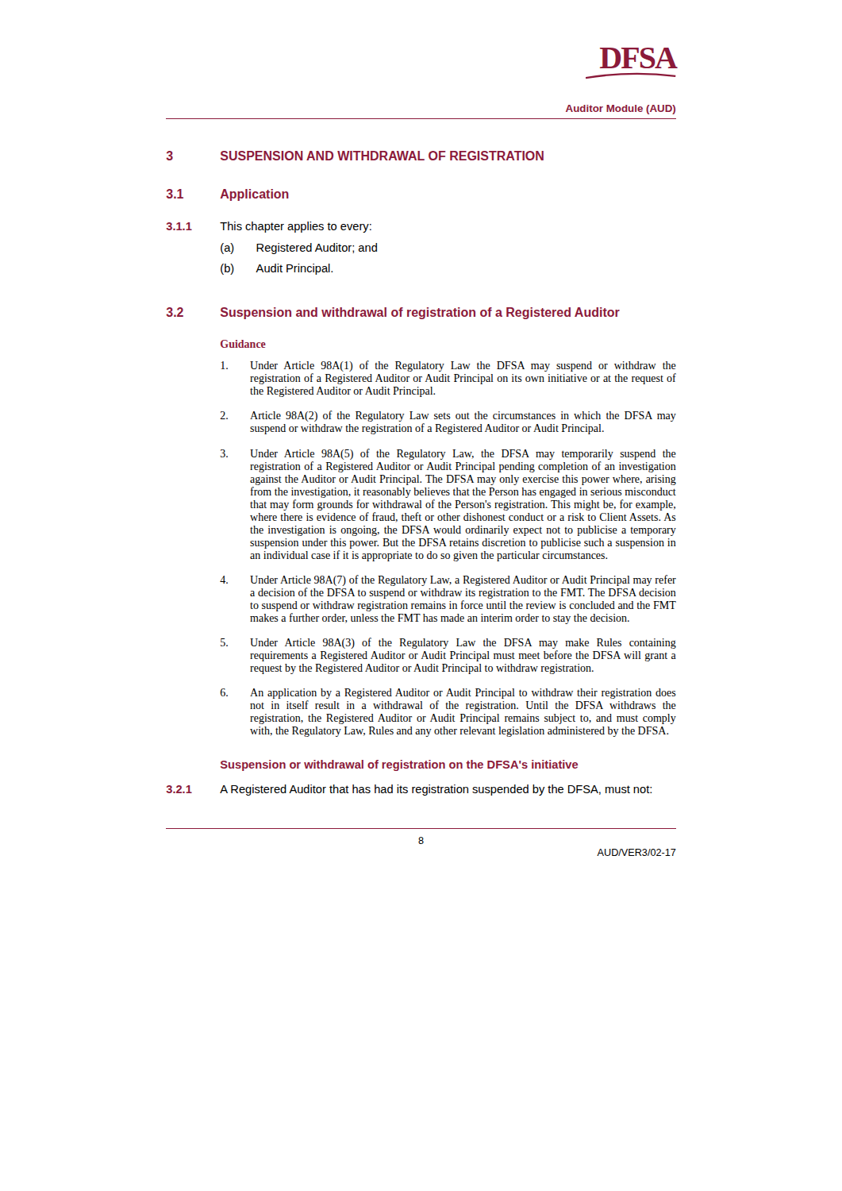DFSA
Auditor Module (AUD)
3 SUSPENSION AND WITHDRAWAL OF REGISTRATION
3.1 Application
3.1.1
This chapter applies to every:
(a) Registered Auditor; and
(b) Audit Principal.
3.2 Suspension and withdrawal of registration of a Registered Auditor
Guidance
1.
Under Article 98A(1) of the Regulatory Law the DFSA may suspend or withdraw the registration of a Registered Auditor or Audit Principal on its own initiative or at the request of the Registered Auditor or Audit Principal.
2.
Article 98A(2) of the Regulatory Law sets out the circumstances in which the DFSA may suspend or withdraw the registration of a Registered Auditor or Audit Principal.
3.
Under Article 98A(5) of the Regulatory Law, the DFSA may temporarily suspend the registration of a Registered Auditor or Audit Principal pending completion of an investigation against the Auditor or Audit Principal. The DFSA may only exercise this power where, arising from the investigation, it reasonably believes that the Person has engaged in serious misconduct that may form grounds for withdrawal of the Person's registration. This might be, for example, where there is evidence of fraud, theft or other dishonest conduct or a risk to Client Assets. As the investigation is ongoing, the DFSA would ordinarily expect not to publicise a temporary suspension under this power. But the DFSA retains discretion to publicise such a suspension in an individual case if it is appropriate to do so given the particular circumstances.
4.
Under Article 98A(7) of the Regulatory Law, a Registered Auditor or Audit Principal may refer a decision of the DFSA to suspend or withdraw its registration to the FMT. The DFSA decision to suspend or withdraw registration remains in force until the review is concluded and the FMT makes a further order, unless the FMT has made an interim order to stay the decision.
5.
Under Article 98A(3) of the Regulatory Law the DFSA may make Rules containing requirements a Registered Auditor or Audit Principal must meet before the DFSA will grant a request by the Registered Auditor or Audit Principal to withdraw registration.
6.
An application by a Registered Auditor or Audit Principal to withdraw their registration does not in itself result in a withdrawal of the registration. Until the DFSA withdraws the registration, the Registered Auditor or Audit Principal remains subject to, and must comply with, the Regulatory Law, Rules and any other relevant legislation administered by the DFSA.
Suspension or withdrawal of registration on the DFSA's initiative
3.2.1
A Registered Auditor that has had its registration suspended by the DFSA, must not:
8
AUD/VER3/02-17